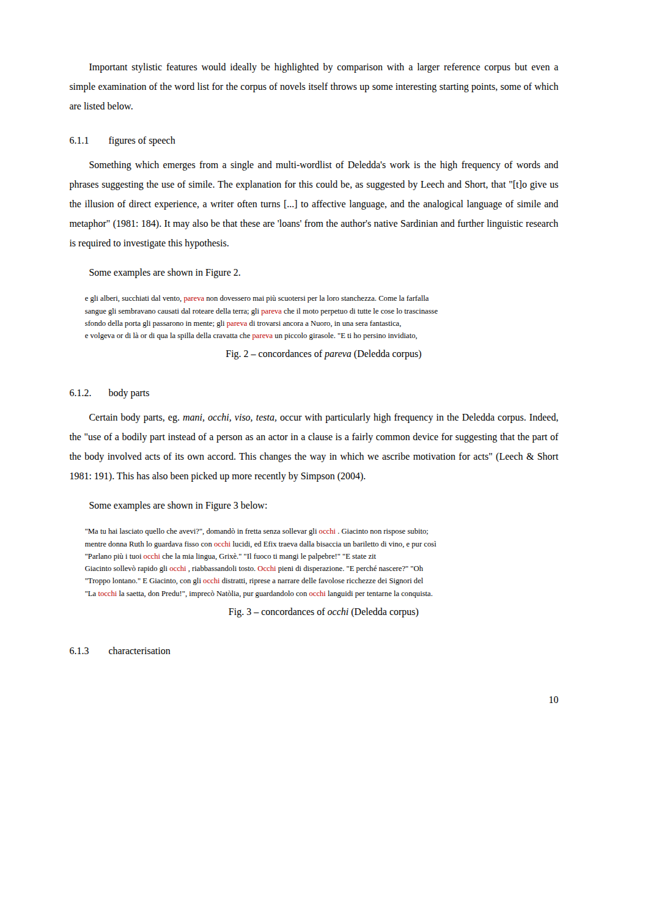Important stylistic features would ideally be highlighted by comparison with a larger reference corpus but even a simple examination of the word list for the corpus of novels itself throws up some interesting starting points, some of which are listed below.
6.1.1figures of speech
Something which emerges from a single and multi-wordlist of Deledda's work is the high frequency of words and phrases suggesting the use of simile. The explanation for this could be, as suggested by Leech and Short, that "[t]o give us the illusion of direct experience, a writer often turns [...] to affective language, and the analogical language of simile and metaphor" (1981: 184). It may also be that these are 'loans' from the author's native Sardinian and further linguistic research is required to investigate this hypothesis.
Some examples are shown in Figure 2.
e gli alberi, succhiati dal vento, pareva non dovessero mai più scuotersi per la loro stanchezza. Come la farfalla
sangue gli sembravano causati dal roteare della terra; gli pareva che il moto perpetuo di tutte le cose lo trascinasse
sfondo della porta gli passarono in mente; gli pareva di trovarsi ancora a Nuoro, in una sera fantastica,
e volgeva or di là or di qua la spilla della cravatta che pareva un piccolo girasole. "E ti ho persino invidiato,
Fig. 2 – concordances of pareva (Deledda corpus)
6.1.2. body parts
Certain body parts, eg. mani, occhi, viso, testa, occur with particularly high frequency in the Deledda corpus. Indeed, the "use of a bodily part instead of a person as an actor in a clause is a fairly common device for suggesting that the part of the body involved acts of its own accord. This changes the way in which we ascribe motivation for acts" (Leech & Short 1981: 191). This has also been picked up more recently by Simpson (2004).
Some examples are shown in Figure 3 below:
"Ma tu hai lasciato quello che avevi?", domandò in fretta senza sollevar gli occhi . Giacinto non rispose subito;
mentre donna Ruth lo guardava fisso con occhi lucidi, ed Efix traeva dalla bisaccia un bariletto di vino, e pur così
"Parlano più i tuoi occhi che la mia lingua, Grixè." "Il fuoco ti mangi le palpebre!" "E state zit
Giacinto sollevò rapido gli occhi , riabbassandoli tosto. Occhi pieni di disperazione. "E perché nascere?" "Oh
"Troppo lontano." E Giacinto, con gli occhi distratti, riprese a narrare delle favolose ricchezze dei Signori del
"La tocchi la saetta, don Predu!", imprecò Natòlia, pur guardandolo con occhi languidi per tentarne la conquista.
Fig. 3 – concordances of occhi (Deledda corpus)
6.1.3characterisation
10